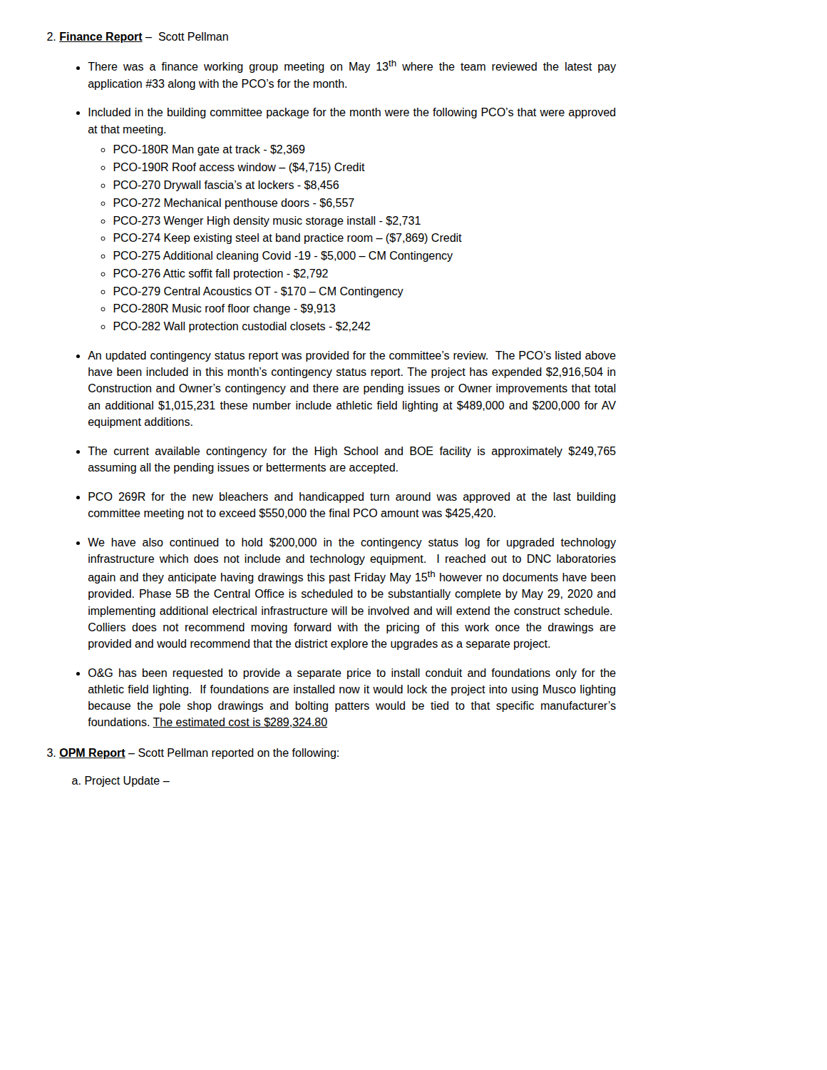Finance Report – Scott Pellman
There was a finance working group meeting on May 13th where the team reviewed the latest pay application #33 along with the PCO’s for the month.
Included in the building committee package for the month were the following PCO’s that were approved at that meeting.
PCO-180R Man gate at track - $2,369
PCO-190R Roof access window – ($4,715) Credit
PCO-270 Drywall fascia’s at lockers - $8,456
PCO-272 Mechanical penthouse doors - $6,557
PCO-273 Wenger High density music storage install - $2,731
PCO-274 Keep existing steel at band practice room – ($7,869) Credit
PCO-275 Additional cleaning Covid -19 - $5,000 – CM Contingency
PCO-276 Attic soffit fall protection - $2,792
PCO-279 Central Acoustics OT - $170 – CM Contingency
PCO-280R Music roof floor change - $9,913
PCO-282 Wall protection custodial closets - $2,242
An updated contingency status report was provided for the committee’s review. The PCO’s listed above have been included in this month’s contingency status report. The project has expended $2,916,504 in Construction and Owner’s contingency and there are pending issues or Owner improvements that total an additional $1,015,231 these number include athletic field lighting at $489,000 and $200,000 for AV equipment additions.
The current available contingency for the High School and BOE facility is approximately $249,765 assuming all the pending issues or betterments are accepted.
PCO 269R for the new bleachers and handicapped turn around was approved at the last building committee meeting not to exceed $550,000 the final PCO amount was $425,420.
We have also continued to hold $200,000 in the contingency status log for upgraded technology infrastructure which does not include and technology equipment. I reached out to DNC laboratories again and they anticipate having drawings this past Friday May 15th however no documents have been provided. Phase 5B the Central Office is scheduled to be substantially complete by May 29, 2020 and implementing additional electrical infrastructure will be involved and will extend the construct schedule. Colliers does not recommend moving forward with the pricing of this work once the drawings are provided and would recommend that the district explore the upgrades as a separate project.
O&G has been requested to provide a separate price to install conduit and foundations only for the athletic field lighting. If foundations are installed now it would lock the project into using Musco lighting because the pole shop drawings and bolting patters would be tied to that specific manufacturer’s foundations. The estimated cost is $289,324.80
OPM Report – Scott Pellman reported on the following:
Project Update –